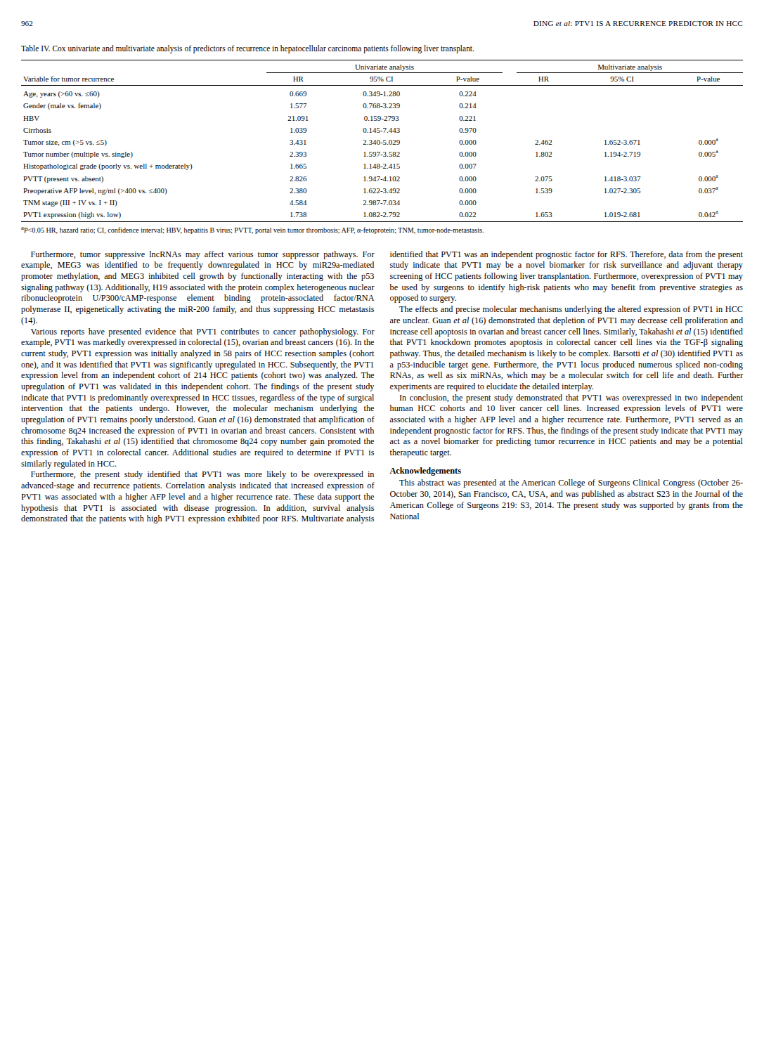962 DING et al: PTV1 IS A RECURRENCE PREDICTOR IN HCC
Table IV. Cox univariate and multivariate analysis of predictors of recurrence in hepatocellular carcinoma patients following liver transplant.
| | Univariate analysis | | Multivariate analysis |
| --- | --- | --- | --- |
| Variable for tumor recurrence | HR | 95% CI | P-value | | HR | 95% CI | P-value |
| Age, years (>60 vs. ≤60) | 0.669 | 0.349-1.280 | 0.224 | | | | |
| Gender (male vs. female) | 1.577 | 0.768-3.239 | 0.214 | | | | |
| HBV | 21.091 | 0.159-2793 | 0.221 | | | | |
| Cirrhosis | 1.039 | 0.145-7.443 | 0.970 | | | | |
| Tumor size, cm (>5 vs. ≤5) | 3.431 | 2.340-5.029 | 0.000 | | 2.462 | 1.652-3.671 | 0.000 a |
| Tumor number (multiple vs. single) | 2.393 | 1.597-3.582 | 0.000 | | 1.802 | 1.194-2.719 | 0.005 a |
| Histopathological grade (poorly vs. well + moderately) | 1.665 | 1.148-2.415 | 0.007 | | | | |
| PVTT (present vs. absent) | 2.826 | 1.947-4.102 | 0.000 | | 2.075 | 1.418-3.037 | 0.000 a |
| Preoperative AFP level, ng/ml (>400 vs. ≤400) | 2.380 | 1.622-3.492 | 0.000 | | 1.539 | 1.027-2.305 | 0.037 a |
| TNM stage (III + IV vs. I + II) | 4.584 | 2.987-7.034 | 0.000 | | | | |
| PVT1 expression (high vs. low) | 1.738 | 1.082-2.792 | 0.022 | | 1.653 | 1.019-2.681 | 0.042 a |
aP<0.05 HR, hazard ratio; CI, confidence interval; HBV, hepatitis B virus; PVTT, portal vein tumor thrombosis; AFP, α-fetoprotein; TNM, tumor-node-metastasis.
Furthermore, tumor suppressive lncRNAs may affect various tumor suppressor pathways. For example, MEG3 was identified to be frequently downregulated in HCC by miR29a-mediated promoter methylation, and MEG3 inhibited cell growth by functionally interacting with the p53 signaling pathway (13). Additionally, H19 associated with the protein complex heterogeneous nuclear ribonucleoprotein U/P300/cAMP-response element binding protein-associated factor/RNA polymerase II, epigenetically activating the miR-200 family, and thus suppressing HCC metastasis (14).
Various reports have presented evidence that PVT1 contributes to cancer pathophysiology. For example, PVT1 was markedly overexpressed in colorectal (15), ovarian and breast cancers (16). In the current study, PVT1 expression was initially analyzed in 58 pairs of HCC resection samples (cohort one), and it was identified that PVT1 was significantly upregulated in HCC. Subsequently, the PVT1 expression level from an independent cohort of 214 HCC patients (cohort two) was analyzed. The upregulation of PVT1 was validated in this independent cohort. The findings of the present study indicate that PVT1 is predominantly overexpressed in HCC tissues, regardless of the type of surgical intervention that the patients undergo. However, the molecular mechanism underlying the upregulation of PVT1 remains poorly understood. Guan et al (16) demonstrated that amplification of chromosome 8q24 increased the expression of PVT1 in ovarian and breast cancers. Consistent with this finding, Takahashi et al (15) identified that chromosome 8q24 copy number gain promoted the expression of PVT1 in colorectal cancer. Additional studies are required to determine if PVT1 is similarly regulated in HCC.
Furthermore, the present study identified that PVT1 was more likely to be overexpressed in advanced-stage and recurrence patients. Correlation analysis indicated that increased expression of PVT1 was associated with a higher AFP level and a higher recurrence rate. These data support the hypothesis that PVT1 is associated with disease progression. In addition, survival analysis demonstrated that the patients with high PVT1 expression exhibited poor RFS. Multivariate analysis identified that PVT1 was an independent prognostic factor for RFS. Therefore, data from the present study indicate that PVT1 may be a novel biomarker for risk surveillance and adjuvant therapy screening of HCC patients following liver transplantation. Furthermore, overexpression of PVT1 may be used by surgeons to identify high-risk patients who may benefit from preventive strategies as opposed to surgery.
The effects and precise molecular mechanisms underlying the altered expression of PVT1 in HCC are unclear. Guan et al (16) demonstrated that depletion of PVT1 may decrease cell proliferation and increase cell apoptosis in ovarian and breast cancer cell lines. Similarly, Takahashi et al (15) identified that PVT1 knockdown promotes apoptosis in colorectal cancer cell lines via the TGF-β signaling pathway. Thus, the detailed mechanism is likely to be complex. Barsotti et al (30) identified PVT1 as a p53-inducible target gene. Furthermore, the PVT1 locus produced numerous spliced non-coding RNAs, as well as six miRNAs, which may be a molecular switch for cell life and death. Further experiments are required to elucidate the detailed interplay.
In conclusion, the present study demonstrated that PVT1 was overexpressed in two independent human HCC cohorts and 10 liver cancer cell lines. Increased expression levels of PVT1 were associated with a higher AFP level and a higher recurrence rate. Furthermore, PVT1 served as an independent prognostic factor for RFS. Thus, the findings of the present study indicate that PVT1 may act as a novel biomarker for predicting tumor recurrence in HCC patients and may be a potential therapeutic target.
Acknowledgements
This abstract was presented at the American College of Surgeons Clinical Congress (October 26-October 30, 2014), San Francisco, CA, USA, and was published as abstract S23 in the Journal of the American College of Surgeons 219: S3, 2014. The present study was supported by grants from the National